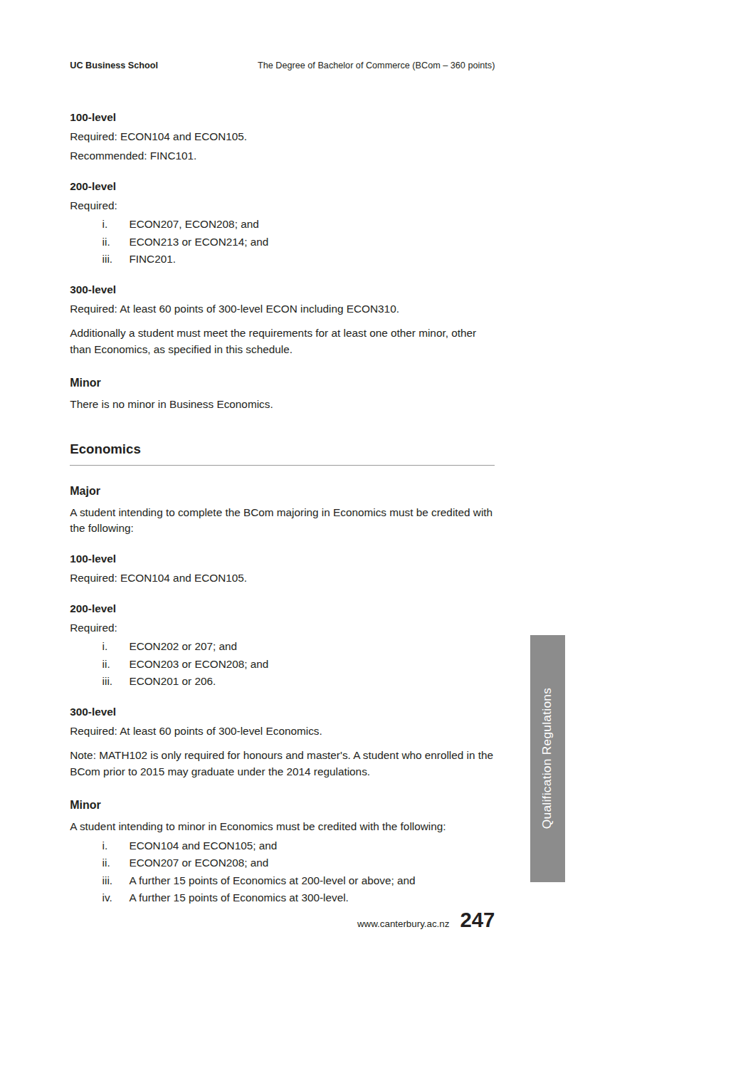UC Business School
The Degree of Bachelor of Commerce (BCom – 360 points)
100-level
Required: ECON104 and ECON105.
Recommended: FINC101.
200-level
Required:
ECON207, ECON208; and
ECON213 or ECON214; and
FINC201.
300-level
Required: At least 60 points of 300-level ECON including ECON310.
Additionally a student must meet the requirements for at least one other minor, other than Economics, as specified in this schedule.
Minor
There is no minor in Business Economics.
Economics
Major
A student intending to complete the BCom majoring in Economics must be credited with the following:
100-level
Required: ECON104 and ECON105.
200-level
Required:
ECON202 or 207; and
ECON203 or ECON208; and
ECON201 or 206.
300-level
Required: At least 60 points of 300-level Economics.
Note: MATH102 is only required for honours and master's. A student who enrolled in the BCom prior to 2015 may graduate under the 2014 regulations.
Minor
A student intending to minor in Economics must be credited with the following:
ECON104 and ECON105; and
ECON207 or ECON208; and
A further 15 points of Economics at 200-level or above; and
A further 15 points of Economics at 300-level.
Qualification Regulations
www.canterbury.ac.nz 247